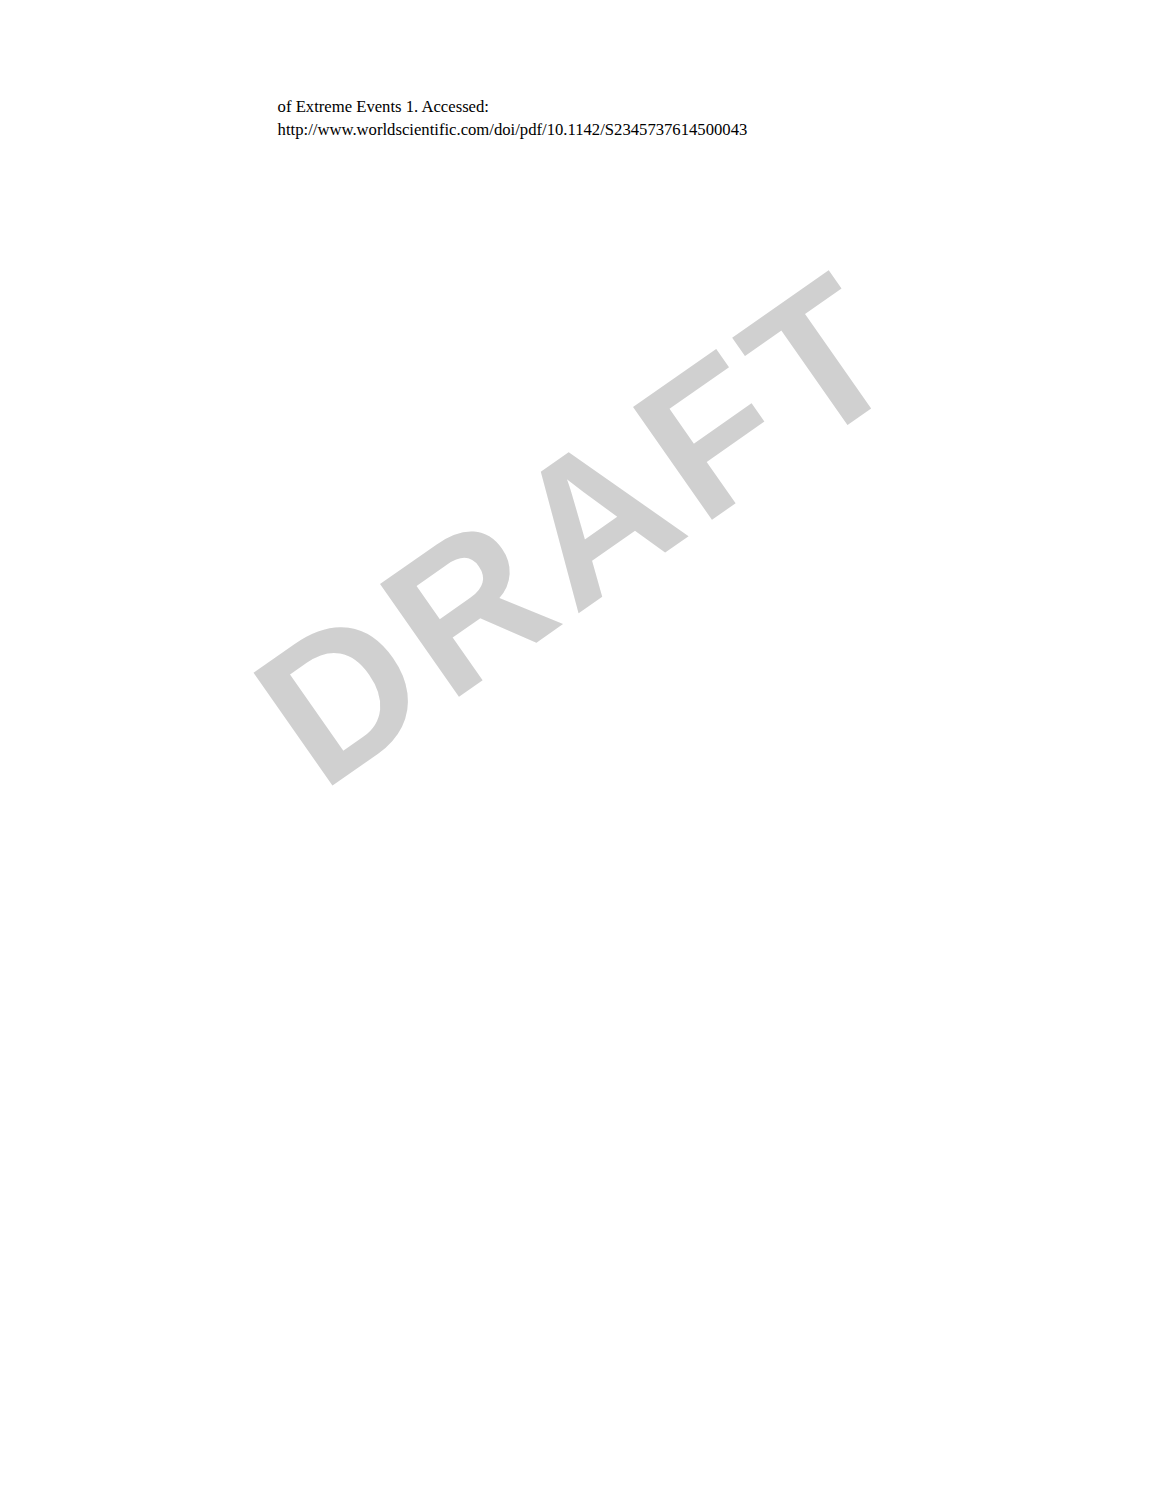DRAFT
of Extreme Events 1. Accessed:
http://www.worldscientific.com/doi/pdf/10.1142/S2345737614500043